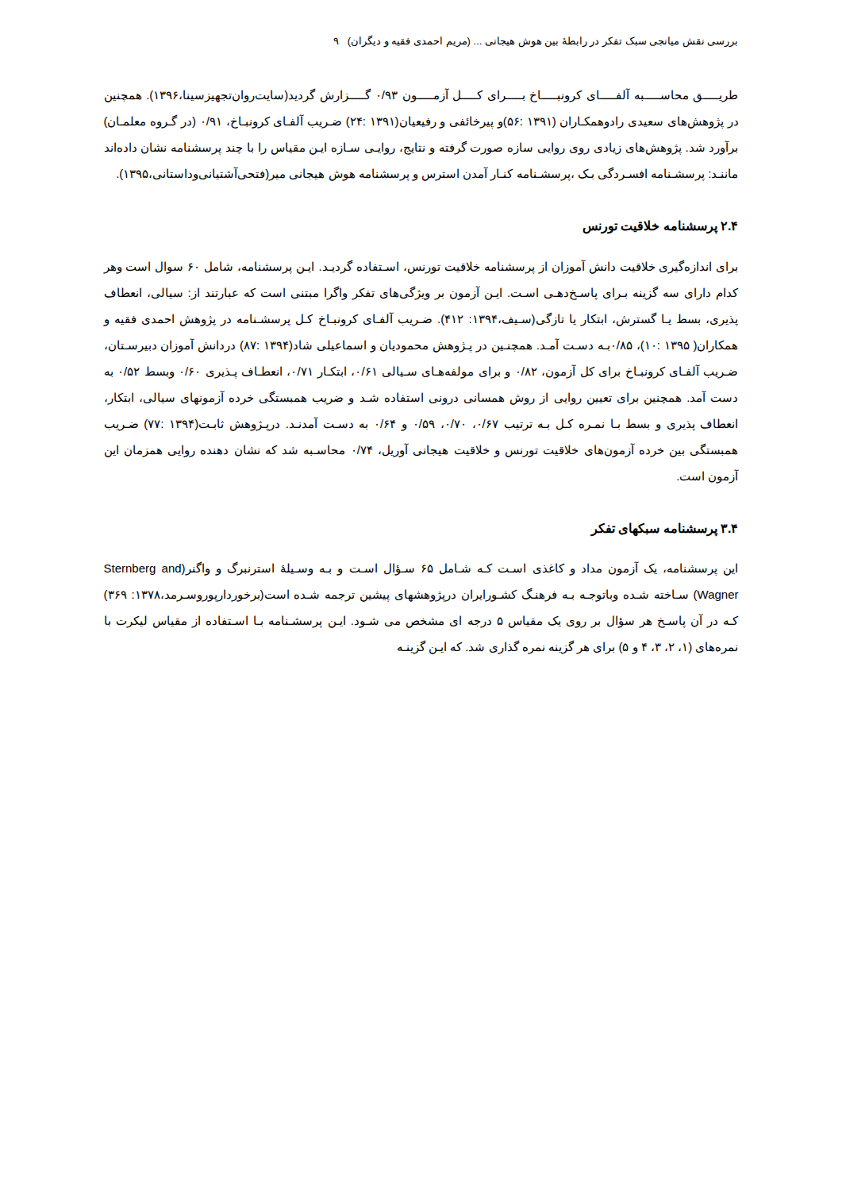بررسی نقش میانجی سبک تفکر در رابطهٔ بین هوش هیجانی ... (مریم احمدی فقیه و دیگران) ۹
طریـــــق محاســـــبه آلفـــــای کرونبـــــاخ بـــــرای کـــــل آزمـــــون ۰/۹۳ گـــــزارش گردید(سایت‌روان‌تجهیزسینا،۱۳۹۶). همچنین در پژوهش‌های سعیدی رادوهمکـاران (۱۳۹۱ :۵۶)و پیرخائفی و رفیعیان(۱۳۹۱ :۲۴) ضـریب آلفـای کرونبـاخ، ۰/۹۱ (در گـروه معلمـان) برآورد شد. پژوهش‌های زیادی روی روایی سازه صورت گرفته و نتایج، روایـی سـازه ایـن مقیاس را با چند پرسشنامه نشان داده‌اند ماننـد: پرسشـنامه افسـردگی بـک ،پرسشـنامه کنـار آمدن استرس و پرسشنامه هوش هیجانی میر(فتحی‌آشتیانی‌وداستانی،۱۳۹۵).
۲.۴ پرسشنامه خلاقیت تورنس
برای اندازه‌گیری خلاقیت دانش آموزان از پرسشنامه خلاقیت تورنس، اسـتفاده گردیـد. ایـن پرسشنامه، شامل ۶۰ سوال است وهر کدام دارای سه گزینه بـرای پاسـخ‌دهـی اسـت. ایـن آزمون بر ویژگی‌های تفکر واگرا مبتنی است که عبارتند از: سیالی، انعطاف پذیری، بسط یـا گسترش، ابتکار یا تازگی(سـیف،۱۳۹۴: ۴۱۲). ضـریب آلفـای کرونبـاخ کـل پرسشـنامه در پژوهش احمدی فقیه و همکاران( ۱۳۹۵ :۱۰)، ۰/۸۵بـه دسـت آمـد. همچنـین در پـژوهش محمودیان و اسماعیلی شاد(۱۳۹۴ :۸۷) دردانش آموزان دبیرسـتان، ضـریب آلفـای کرونبـاخ برای کل آزمون، ۰/۸۲ و برای مولفه‌هـای سـیالی ۰/۶۱، ابتکـار ۰/۷۱، انعطـاف پـذیری ۰/۶۰ وبسط ۰/۵۲ به دست آمد. همچنین برای تعیین روایی از روش همسانی درونی استفاده شـد و ضریب همبستگی خرده آزمونهای سیالی، ابتکار، انعطاف پذیری و بسط بـا نمـره کـل بـه ترتیب ۰/۶۷، ۰/۷۰، ۰/۵۹ و ۰/۶۴ به دسـت آمدنـد. درپـژوهش ثابـت(۱۳۹۴ :۷۷) ضـریب همبستگی بین خرده آزمون‌های خلاقیت تورنس و خلاقیت هیجانی آوریل، ۰/۷۴ محاسـبه شد که نشان دهنده روایی همزمان این آزمون است.
۳.۴ پرسشنامه سبکهای تفکر
این پرسشنامه، یک آزمون مداد و کاغذی اسـت کـه شـامل ۶۵ سـؤال اسـت و بـه وسـیلهٔ استرنبرگ و واگنر(Sternberg and Wagner) سـاخته شـده وباتوجـه بـه فرهنـگ کشـورایران درپژوهشهای پیشین ترجمه شـده است(برخوردارپوروسـرمد،۱۳۷۸: ۳۶۹) کـه در آن پاسـخ هر سؤال بر روی یک مقیاس ۵ درجه ای مشخص می شـود. ایـن پرسشـنامه بـا اسـتفاده از مقیاس لیکرت با نمره‌های (۱، ۲، ۳، ۴ و ۵) برای هر گزینه نمره گذاری شد. که ایـن گزینـه